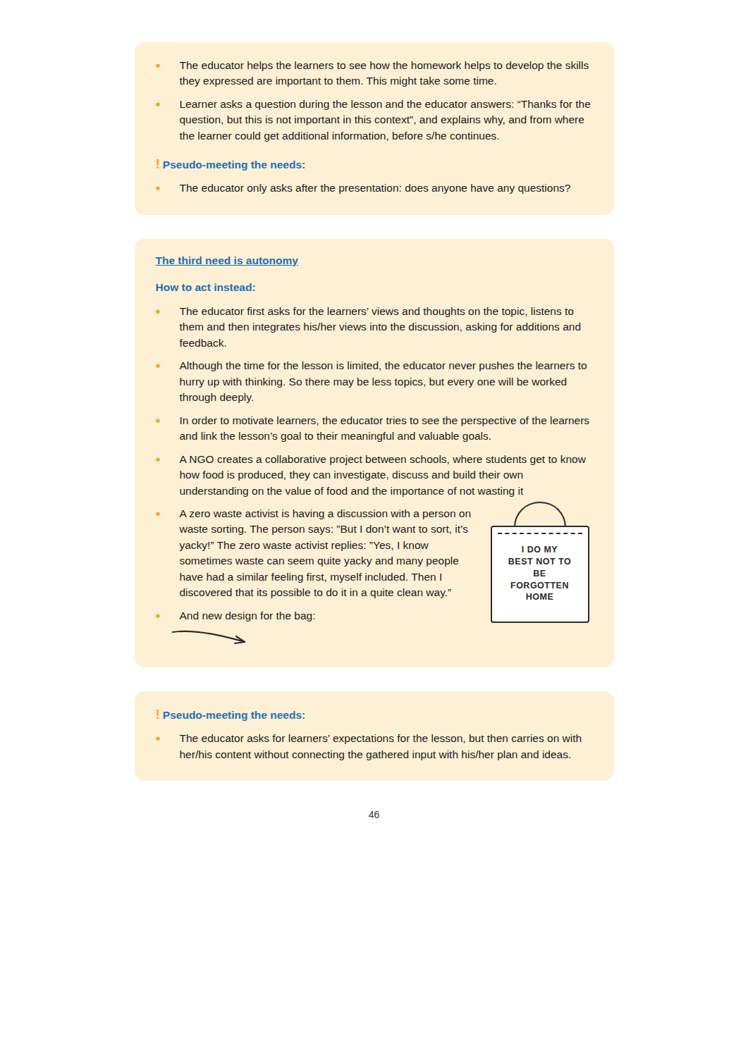The educator helps the learners to see how the homework helps to develop the skills they expressed are important to them. This might take some time.
Learner asks a question during the lesson and the educator answers: “Thanks for the question, but this is not important in this context”, and explains why, and from where the learner could get additional information, before s/he continues.
!Pseudo-meeting the needs:
The educator only asks after the presentation: does anyone have any questions?
The third need is autonomy
How to act instead:
The educator first asks for the learners’ views and thoughts on the topic, listens to them and then integrates his/her views into the discussion, asking for additions and feedback.
Although the time for the lesson is limited, the educator never pushes the learners to hurry up with thinking. So there may be less topics, but every one will be worked through deeply.
In order to motivate learners, the educator tries to see the perspective of the learners and link the lesson’s goal to their meaningful and valuable goals.
A NGO creates a collaborative project between schools, where students get to know how food is produced, they can investigate, discuss and build their own understanding on the value of food and the importance of not wasting it
I do my
best not to
be
forgotten
home
A zero waste activist is having a discussion with a person on waste sorting. The person says: ”But I don’t want to sort, it’s yacky!” The zero waste activist replies: ”Yes, I know sometimes waste can seem quite yacky and many people have had a similar feeling first, myself included. Then I discovered that its possible to do it in a quite clean way.”
And new design for the bag:
!Pseudo-meeting the needs:
The educator asks for learners’ expectations for the lesson, but then carries on with her/his content without connecting the gathered input with his/her plan and ideas.
46